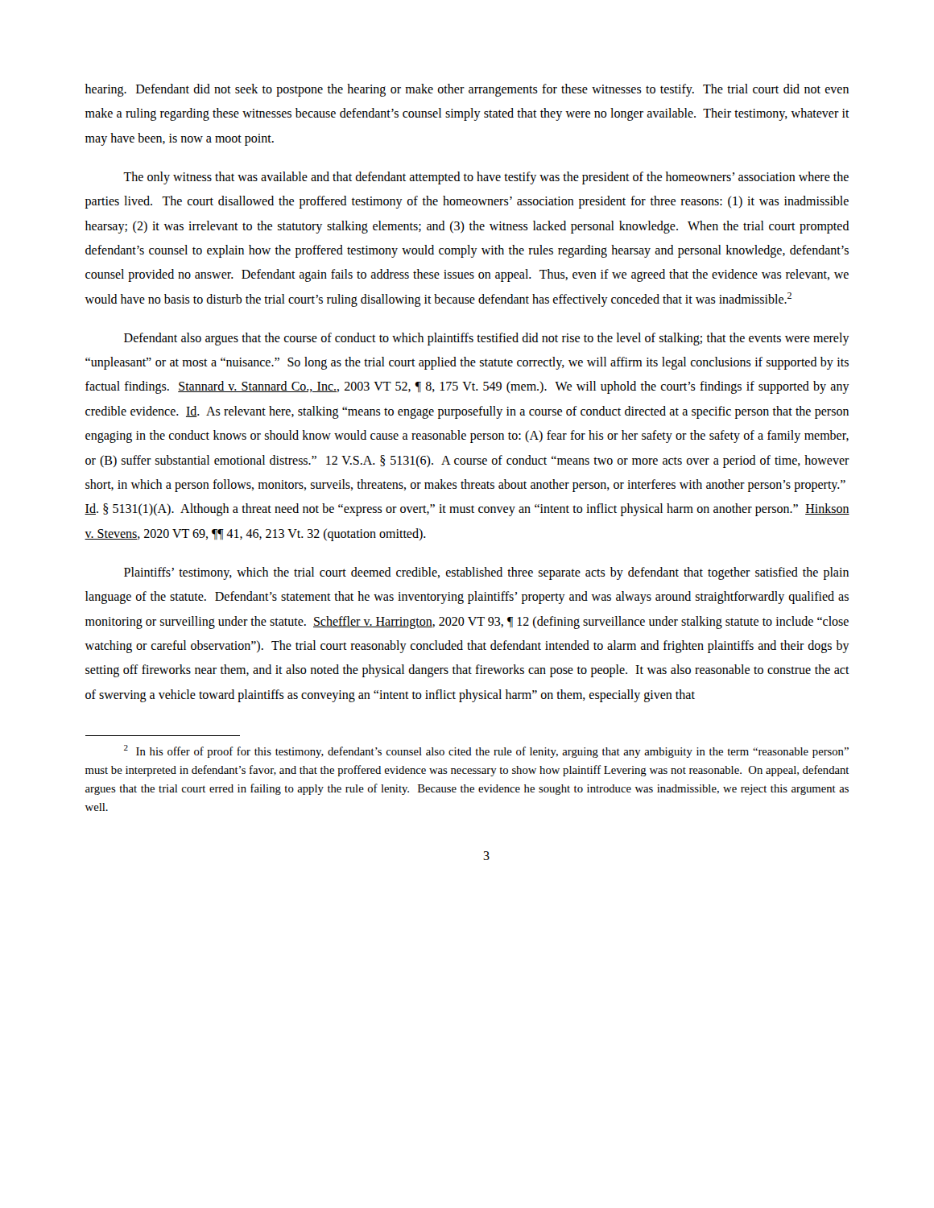hearing. Defendant did not seek to postpone the hearing or make other arrangements for these witnesses to testify. The trial court did not even make a ruling regarding these witnesses because defendant’s counsel simply stated that they were no longer available. Their testimony, whatever it may have been, is now a moot point.
The only witness that was available and that defendant attempted to have testify was the president of the homeowners’ association where the parties lived. The court disallowed the proffered testimony of the homeowners’ association president for three reasons: (1) it was inadmissible hearsay; (2) it was irrelevant to the statutory stalking elements; and (3) the witness lacked personal knowledge. When the trial court prompted defendant’s counsel to explain how the proffered testimony would comply with the rules regarding hearsay and personal knowledge, defendant’s counsel provided no answer. Defendant again fails to address these issues on appeal. Thus, even if we agreed that the evidence was relevant, we would have no basis to disturb the trial court’s ruling disallowing it because defendant has effectively conceded that it was inadmissible.2
Defendant also argues that the course of conduct to which plaintiffs testified did not rise to the level of stalking; that the events were merely “unpleasant” or at most a “nuisance.” So long as the trial court applied the statute correctly, we will affirm its legal conclusions if supported by its factual findings. Stannard v. Stannard Co., Inc., 2003 VT 52, ¶ 8, 175 Vt. 549 (mem.). We will uphold the court’s findings if supported by any credible evidence. Id. As relevant here, stalking “means to engage purposefully in a course of conduct directed at a specific person that the person engaging in the conduct knows or should know would cause a reasonable person to: (A) fear for his or her safety or the safety of a family member, or (B) suffer substantial emotional distress.” 12 V.S.A. § 5131(6). A course of conduct “means two or more acts over a period of time, however short, in which a person follows, monitors, surveils, threatens, or makes threats about another person, or interferes with another person’s property.” Id. § 5131(1)(A). Although a threat need not be “express or overt,” it must convey an “intent to inflict physical harm on another person.” Hinkson v. Stevens, 2020 VT 69, ¶¶ 41, 46, 213 Vt. 32 (quotation omitted).
Plaintiffs’ testimony, which the trial court deemed credible, established three separate acts by defendant that together satisfied the plain language of the statute. Defendant’s statement that he was inventorying plaintiffs’ property and was always around straightforwardly qualified as monitoring or surveilling under the statute. Scheffler v. Harrington, 2020 VT 93, ¶ 12 (defining surveillance under stalking statute to include “close watching or careful observation”). The trial court reasonably concluded that defendant intended to alarm and frighten plaintiffs and their dogs by setting off fireworks near them, and it also noted the physical dangers that fireworks can pose to people. It was also reasonable to construe the act of swerving a vehicle toward plaintiffs as conveying an “intent to inflict physical harm” on them, especially given that
2 In his offer of proof for this testimony, defendant’s counsel also cited the rule of lenity, arguing that any ambiguity in the term “reasonable person” must be interpreted in defendant’s favor, and that the proffered evidence was necessary to show how plaintiff Levering was not reasonable. On appeal, defendant argues that the trial court erred in failing to apply the rule of lenity. Because the evidence he sought to introduce was inadmissible, we reject this argument as well.
3